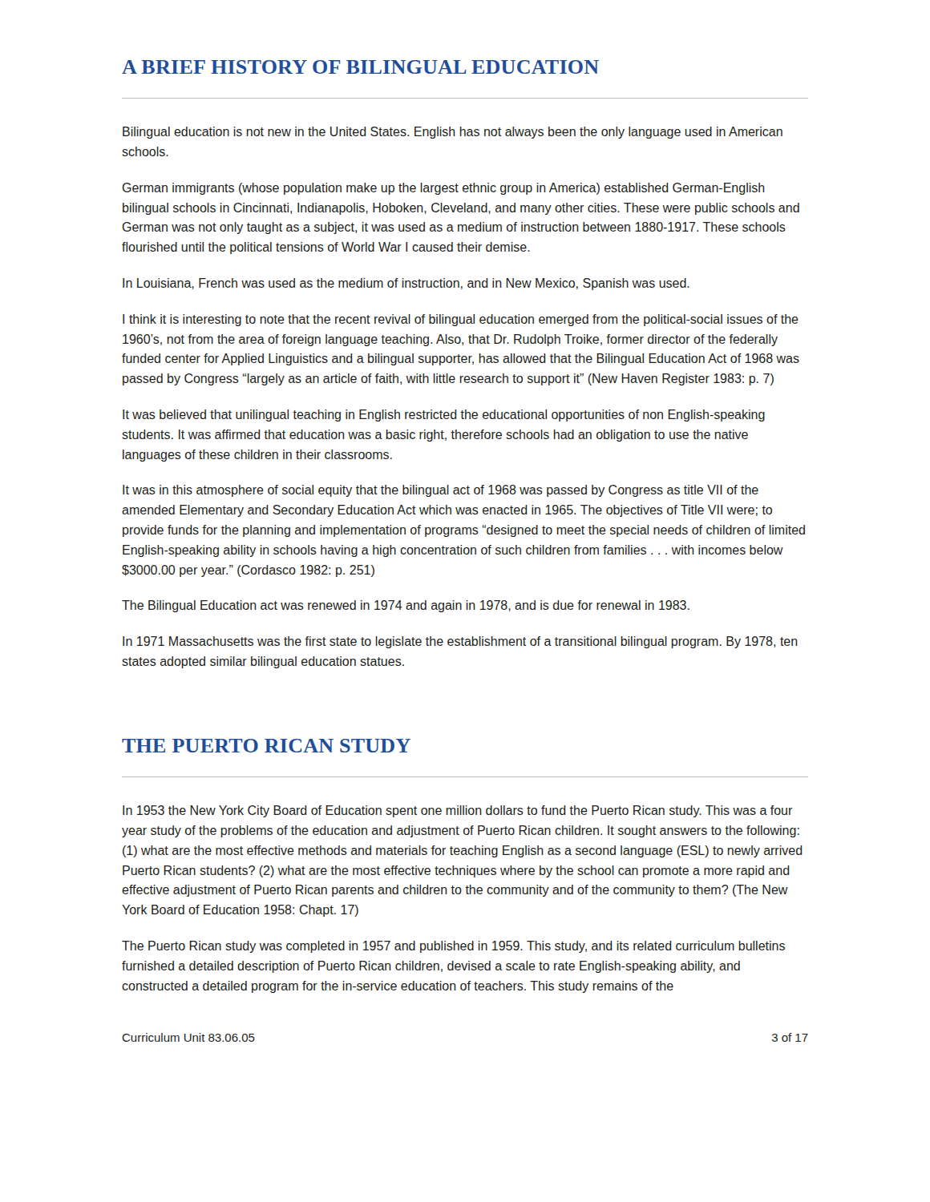A BRIEF HISTORY OF BILINGUAL EDUCATION
Bilingual education is not new in the United States. English has not always been the only language used in American schools.
German immigrants (whose population make up the largest ethnic group in America) established German-English bilingual schools in Cincinnati, Indianapolis, Hoboken, Cleveland, and many other cities. These were public schools and German was not only taught as a subject, it was used as a medium of instruction between 1880-1917. These schools flourished until the political tensions of World War I caused their demise.
In Louisiana, French was used as the medium of instruction, and in New Mexico, Spanish was used.
I think it is interesting to note that the recent revival of bilingual education emerged from the political-social issues of the 1960’s, not from the area of foreign language teaching. Also, that Dr. Rudolph Troike, former director of the federally funded center for Applied Linguistics and a bilingual supporter, has allowed that the Bilingual Education Act of 1968 was passed by Congress “largely as an article of faith, with little research to support it” (New Haven Register 1983: p. 7)
It was believed that unilingual teaching in English restricted the educational opportunities of non English-speaking students. It was affirmed that education was a basic right, therefore schools had an obligation to use the native languages of these children in their classrooms.
It was in this atmosphere of social equity that the bilingual act of 1968 was passed by Congress as title VII of the amended Elementary and Secondary Education Act which was enacted in 1965. The objectives of Title VII were; to provide funds for the planning and implementation of programs “designed to meet the special needs of children of limited English-speaking ability in schools having a high concentration of such children from families . . . with incomes below $3000.00 per year.” (Cordasco 1982: p. 251)
The Bilingual Education act was renewed in 1974 and again in 1978, and is due for renewal in 1983.
In 1971 Massachusetts was the first state to legislate the establishment of a transitional bilingual program. By 1978, ten states adopted similar bilingual education statues.
THE PUERTO RICAN STUDY
In 1953 the New York City Board of Education spent one million dollars to fund the Puerto Rican study. This was a four year study of the problems of the education and adjustment of Puerto Rican children. It sought answers to the following: (1) what are the most effective methods and materials for teaching English as a second language (ESL) to newly arrived Puerto Rican students? (2) what are the most effective techniques where by the school can promote a more rapid and effective adjustment of Puerto Rican parents and children to the community and of the community to them? (The New York Board of Education 1958: Chapt. 17)
The Puerto Rican study was completed in 1957 and published in 1959. This study, and its related curriculum bulletins furnished a detailed description of Puerto Rican children, devised a scale to rate English-speaking ability, and constructed a detailed program for the in-service education of teachers. This study remains of the
Curriculum Unit 83.06.05
3 of 17